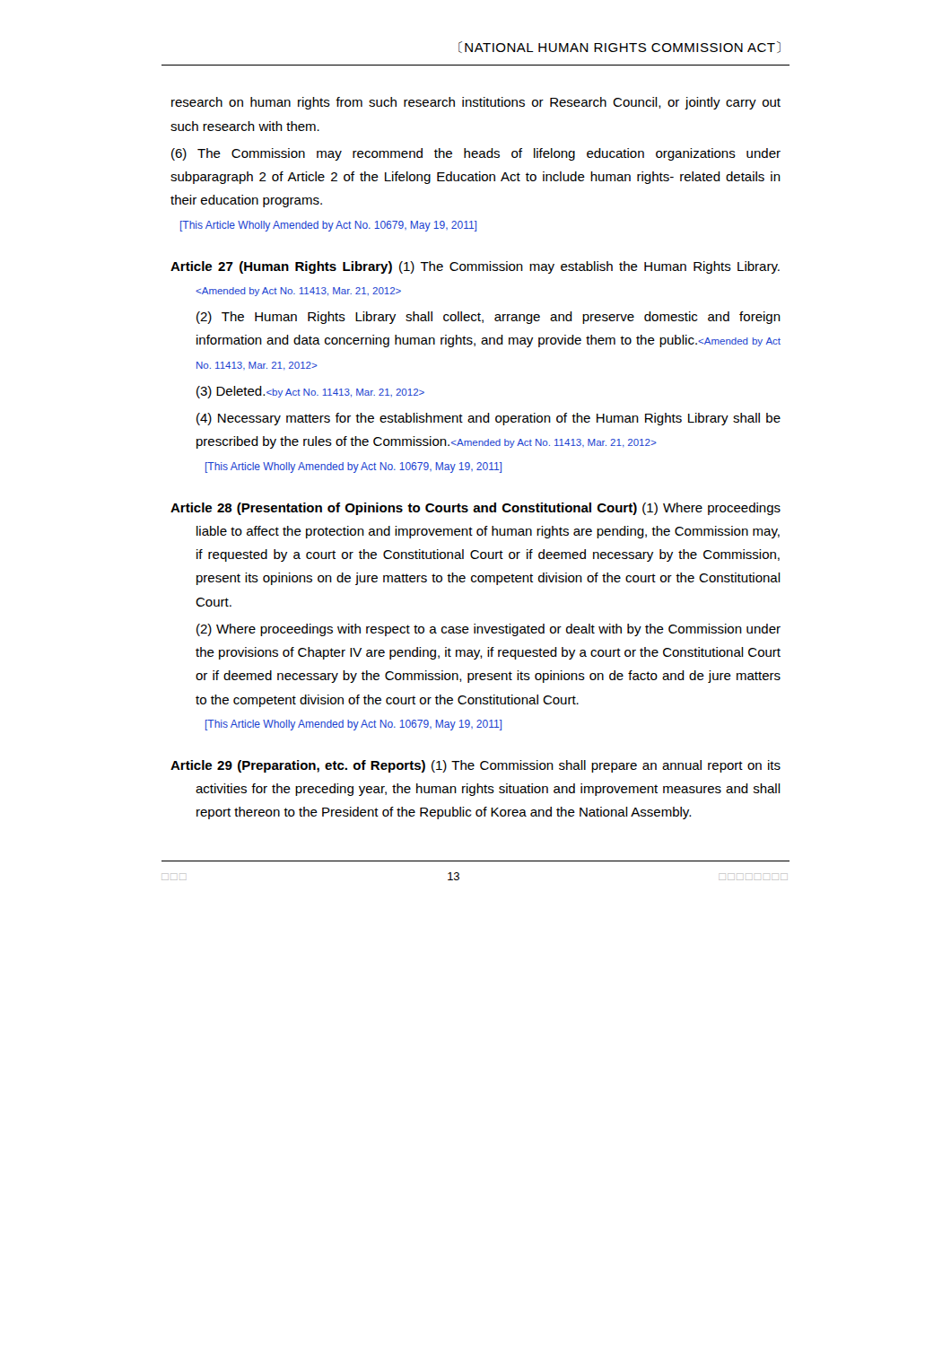〔NATIONAL HUMAN RIGHTS COMMISSION ACT〕
research on human rights from such research institutions or Research Council, or jointly carry out such research with them.
(6) The Commission may recommend the heads of lifelong education organizations under subparagraph 2 of Article 2 of the Lifelong Education Act to include human rights- related details in their education programs.
[This Article Wholly Amended by Act No. 10679, May 19, 2011]
Article 27 (Human Rights Library) (1) The Commission may establish the Human Rights Library. <Amended by Act No. 11413, Mar. 21, 2012>
(2) The Human Rights Library shall collect, arrange and preserve domestic and foreign information and data concerning human rights, and may provide them to the public.<Amended by Act No. 11413, Mar. 21, 2012>
(3) Deleted.<by Act No. 11413, Mar. 21, 2012>
(4) Necessary matters for the establishment and operation of the Human Rights Library shall be prescribed by the rules of the Commission.<Amended by Act No. 11413, Mar. 21, 2012>
[This Article Wholly Amended by Act No. 10679, May 19, 2011]
Article 28 (Presentation of Opinions to Courts and Constitutional Court) (1) Where proceedings liable to affect the protection and improvement of human rights are pending, the Commission may, if requested by a court or the Constitutional Court or if deemed necessary by the Commission, present its opinions on de jure matters to the competent division of the court or the Constitutional Court.
(2) Where proceedings with respect to a case investigated or dealt with by the Commission under the provisions of Chapter IV are pending, it may, if requested by a court or the Constitutional Court or if deemed necessary by the Commission, present its opinions on de facto and de jure matters to the competent division of the court or the Constitutional Court.
[This Article Wholly Amended by Act No. 10679, May 19, 2011]
Article 29 (Preparation, etc. of Reports) (1) The Commission shall prepare an annual report on its activities for the preceding year, the human rights situation and improvement measures and shall report thereon to the President of the Republic of Korea and the National Assembly.
□□□ 13 □□□□□□□□